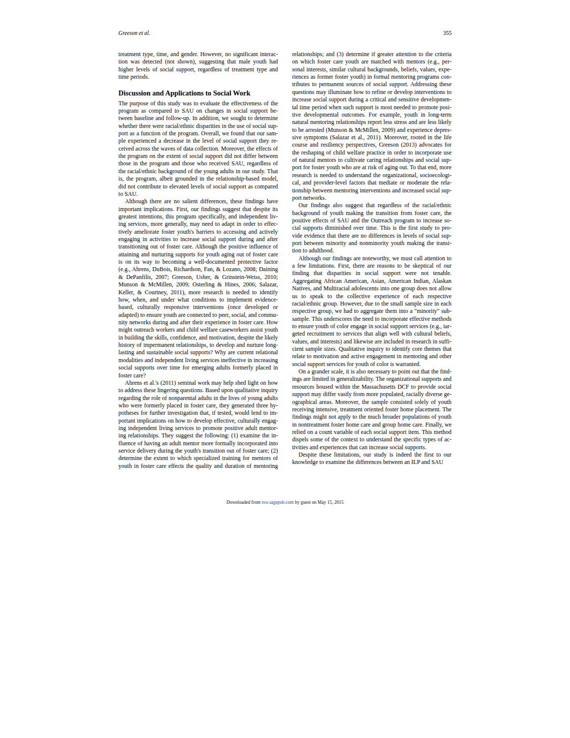Greeson et al. 355
treatment type, time, and gender. However, no significant interaction was detected (not shown), suggesting that male youth had higher levels of social support, regardless of treatment type and time periods.
Discussion and Applications to Social Work
The purpose of this study was to evaluate the effectiveness of the program as compared to SAU on changes in social support between baseline and follow-up. In addition, we sought to determine whether there were racial/ethnic disparities in the use of social support as a function of the program. Overall, we found that our sample experienced a decrease in the level of social support they received across the waves of data collection. Moreover, the effects of the program on the extent of social support did not differ between those in the program and those who received SAU, regardless of the racial/ethnic background of the young adults in our study. That is, the program, albeit grounded in the relationship-based model, did not contribute to elevated levels of social support as compared to SAU.
Although there are no salient differences, these findings have important implications. First, our findings suggest that despite its greatest intentions, this program specifically, and independent living services, more generally, may need to adapt in order to effectively ameliorate foster youth's barriers to accessing and actively engaging in activities to increase social support during and after transitioning out of foster care. Although the positive influence of attaining and nurturing supports for youth aging out of foster care is on its way to becoming a well-documented protective factor (e.g., Ahrens, DuBois, Richardson, Fan, & Lozano, 2008; Daining & DePanfilis, 2007; Greeson, Usher, & Grinstein-Weiss, 2010; Munson & McMillen, 2009; Osterling & Hines, 2006; Salazar, Keller, & Courtney, 2011), more research is needed to identify how, when, and under what conditions to implement evidence-based, culturally responsive interventions (once developed or adapted) to ensure youth are connected to peer, social, and community networks during and after their experience in foster care. How might outreach workers and child welfare caseworkers assist youth in building the skills, confidence, and motivation, despite the likely history of impermanent relationships, to develop and nurture long-lasting and sustainable social supports? Why are current relational modalities and independent living services ineffective in increasing social supports over time for emerging adults formerly placed in foster care?
Ahrens et al.'s (2011) seminal work may help shed light on how to address these lingering questions. Based upon qualitative inquiry regarding the role of nonparental adults in the lives of young adults who were formerly placed in foster care, they generated three hypotheses for further investigation that, if tested, would lend to important implications on how to develop effective, culturally engaging independent living services to promote positive adult mentoring relationships. They suggest the following: (1) examine the influence of having an adult mentor more formally incorporated into service delivery during the youth's transition out of foster care; (2) determine the extent to which specialized training for mentors of youth in foster care effects the quality and duration of mentoring relationships; and (3) determine if greater attention to the criteria on which foster care youth are matched with mentors (e.g., personal interests, similar cultural backgrounds, beliefs, values, experiences as former foster youth) in formal mentoring programs contributes to permanent sources of social support. Addressing these questions may illuminate how to refine or develop interventions to increase social support during a critical and sensitive developmental time period when such support is most needed to promote positive developmental outcomes. For example, youth in long-term natural mentoring relationships report less stress and are less likely to be arrested (Munson & McMillen, 2009) and experience depressive symptoms (Salazar et al., 2011). Moreover, rooted in the life course and resiliency perspectives, Greeson (2013) advocates for the reshaping of child welfare practice in order to incorporate use of natural mentors to cultivate caring relationships and social support for foster youth who are at risk of aging out. To that end, more research is needed to understand the organizational, socioecological, and provider-level factors that mediate or moderate the relationship between mentoring interventions and increased social support networks.
Our findings also suggest that regardless of the racial/ethnic background of youth making the transition from foster care, the positive effects of SAU and the Outreach program to increase social supports diminished over time. This is the first study to provide evidence that there are no differences in levels of social support between minority and nonminority youth making the transition to adulthood.
Although our findings are noteworthy, we must call attention to a few limitations. First, there are reasons to be skeptical of our finding that disparities in social support were not tenable. Aggregating African American, Asian, American Indian, Alaskan Natives, and Multiracial adolescents into one group does not allow us to speak to the collective experience of each respective racial/ethnic group. However, due to the small sample size in each respective group, we had to aggregate them into a "minority" subsample. This underscores the need to incorporate effective methods to ensure youth of color engage in social support services (e.g., targeted recruitment to services that align well with cultural beliefs, values, and interests) and likewise are included in research in sufficient sample sizes. Qualitative inquiry to identify core themes that relate to motivation and active engagement in mentoring and other social support services for youth of color is warranted.
On a grander scale, it is also necessary to point out that the findings are limited in generalizability. The organizational supports and resources housed within the Massachusetts DCF to provide social support may differ vastly from more populated, racially diverse geographical areas. Moreover, the sample consisted solely of youth receiving intensive, treatment oriented foster home placement. The findings might not apply to the much broader populations of youth in nontreatment foster home care and group home care. Finally, we relied on a count variable of each social support item. This method dispels some of the context to understand the specific types of activities and experiences that can increase social supports.
Despite these limitations, our study is indeed the first to our knowledge to examine the differences between an ILP and SAU
Downloaded from rsw.sagepub.com by guest on May 15, 2015